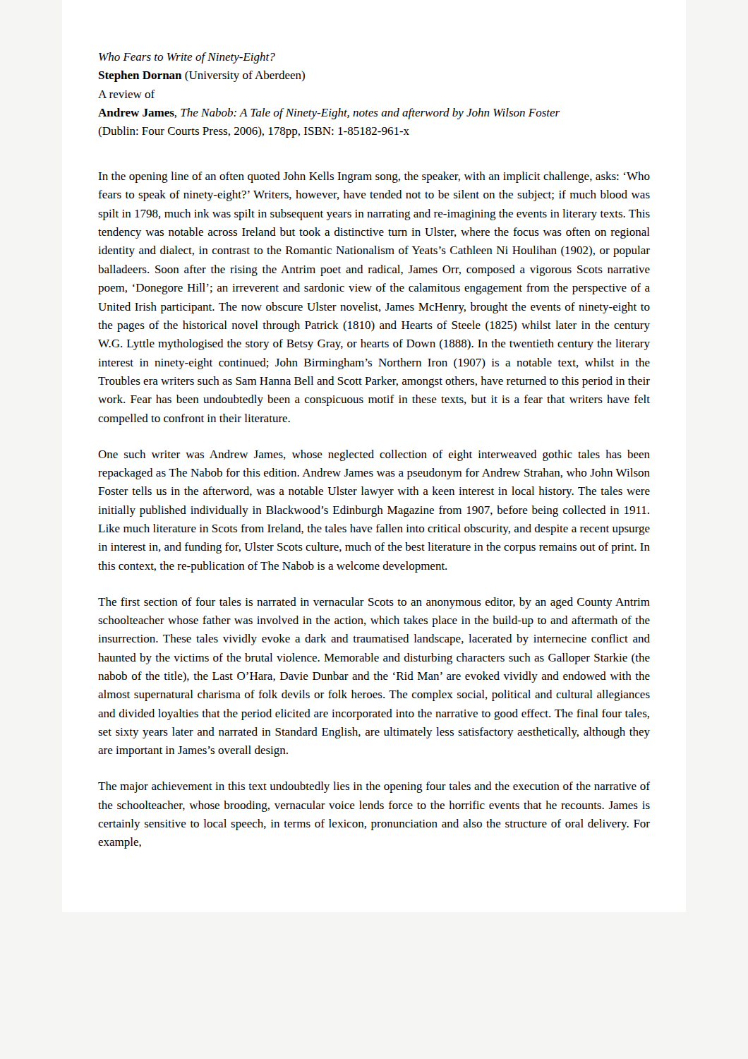Who Fears to Write of Ninety-Eight?
Stephen Dornan (University of Aberdeen)
A review of
Andrew James, The Nabob: A Tale of Ninety-Eight, notes and afterword by John Wilson Foster
(Dublin: Four Courts Press, 2006), 178pp, ISBN: 1-85182-961-x
In the opening line of an often quoted John Kells Ingram song, the speaker, with an implicit challenge, asks: ‘Who fears to speak of ninety-eight?’ Writers, however, have tended not to be silent on the subject; if much blood was spilt in 1798, much ink was spilt in subsequent years in narrating and re-imagining the events in literary texts. This tendency was notable across Ireland but took a distinctive turn in Ulster, where the focus was often on regional identity and dialect, in contrast to the Romantic Nationalism of Yeats’s Cathleen Ni Houlihan (1902), or popular balladeers. Soon after the rising the Antrim poet and radical, James Orr, composed a vigorous Scots narrative poem, ‘Donegore Hill’; an irreverent and sardonic view of the calamitous engagement from the perspective of a United Irish participant. The now obscure Ulster novelist, James McHenry, brought the events of ninety-eight to the pages of the historical novel through Patrick (1810) and Hearts of Steele (1825) whilst later in the century W.G. Lyttle mythologised the story of Betsy Gray, or hearts of Down (1888). In the twentieth century the literary interest in ninety-eight continued; John Birmingham’s Northern Iron (1907) is a notable text, whilst in the Troubles era writers such as Sam Hanna Bell and Scott Parker, amongst others, have returned to this period in their work. Fear has been undoubtedly been a conspicuous motif in these texts, but it is a fear that writers have felt compelled to confront in their literature.
One such writer was Andrew James, whose neglected collection of eight interweaved gothic tales has been repackaged as The Nabob for this edition. Andrew James was a pseudonym for Andrew Strahan, who John Wilson Foster tells us in the afterword, was a notable Ulster lawyer with a keen interest in local history. The tales were initially published individually in Blackwood’s Edinburgh Magazine from 1907, before being collected in 1911. Like much literature in Scots from Ireland, the tales have fallen into critical obscurity, and despite a recent upsurge in interest in, and funding for, Ulster Scots culture, much of the best literature in the corpus remains out of print. In this context, the re-publication of The Nabob is a welcome development.
The first section of four tales is narrated in vernacular Scots to an anonymous editor, by an aged County Antrim schoolteacher whose father was involved in the action, which takes place in the build-up to and aftermath of the insurrection. These tales vividly evoke a dark and traumatised landscape, lacerated by internecine conflict and haunted by the victims of the brutal violence. Memorable and disturbing characters such as Galloper Starkie (the nabob of the title), the Last O’Hara, Davie Dunbar and the ‘Rid Man’ are evoked vividly and endowed with the almost supernatural charisma of folk devils or folk heroes. The complex social, political and cultural allegiances and divided loyalties that the period elicited are incorporated into the narrative to good effect. The final four tales, set sixty years later and narrated in Standard English, are ultimately less satisfactory aesthetically, although they are important in James’s overall design.
The major achievement in this text undoubtedly lies in the opening four tales and the execution of the narrative of the schoolteacher, whose brooding, vernacular voice lends force to the horrific events that he recounts. James is certainly sensitive to local speech, in terms of lexicon, pronunciation and also the structure of oral delivery. For example,